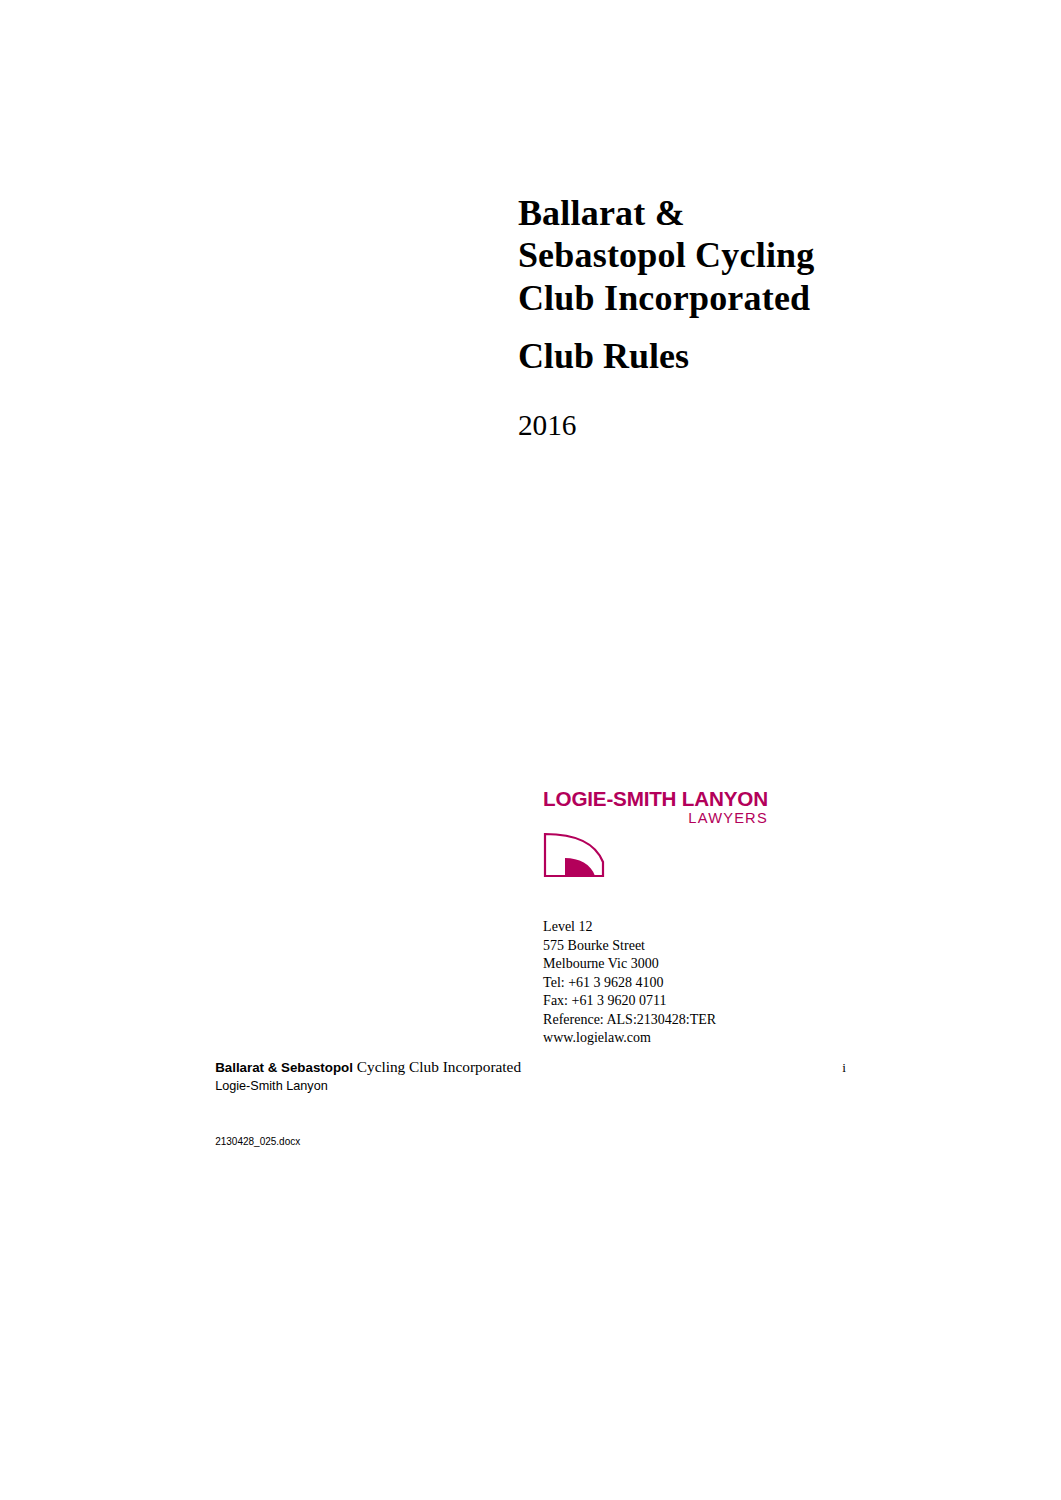Ballarat & Sebastopol Cycling Club Incorporated
Club Rules
2016
LOGIE-SMITH LANYON
LAWYERS
Level 12
575 Bourke Street
Melbourne Vic 3000
Tel: +61 3 9628 4100
Fax: +61 3 9620 0711
Reference: ALS:2130428:TER
www.logielaw.com
Ballarat & Sebastopol Cycling Club Incorporated
Logie-Smith Lanyon
i
2130428_025.docx